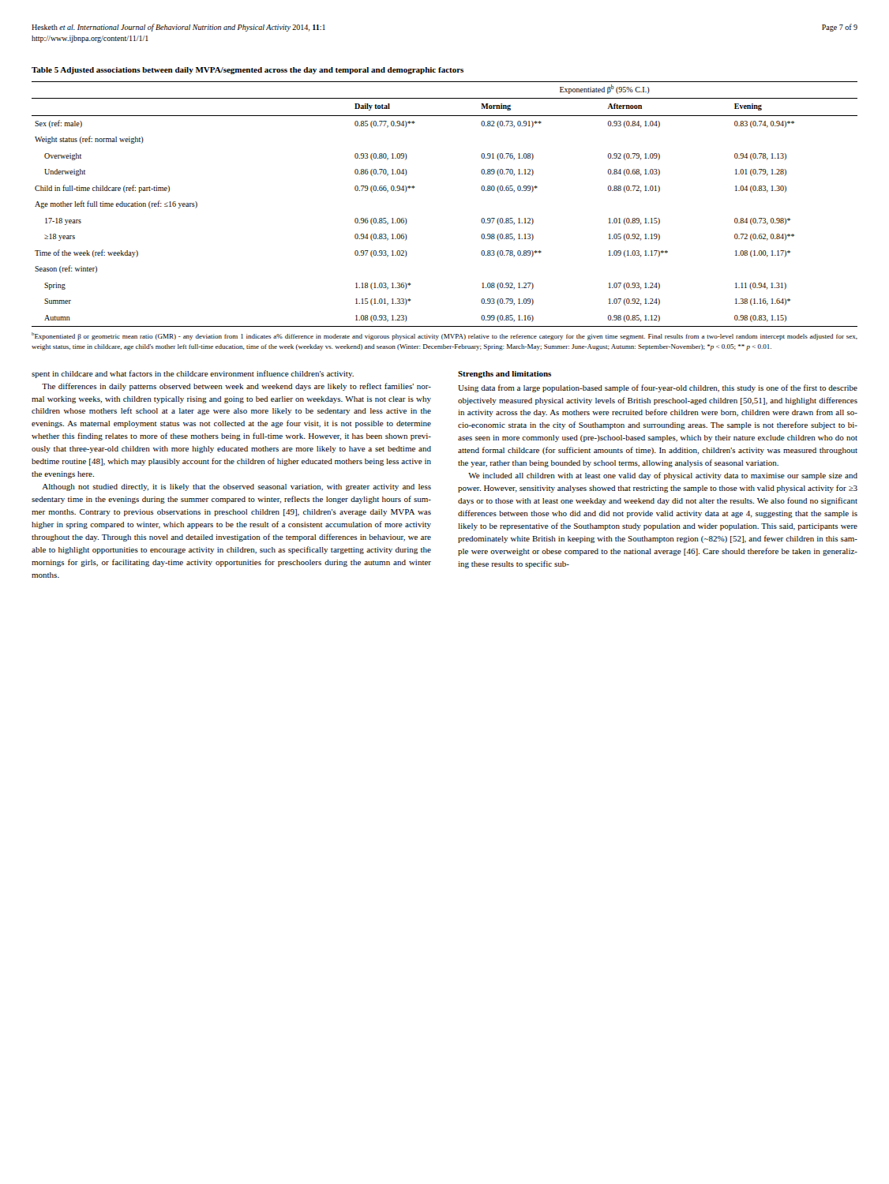Hesketh et al. International Journal of Behavioral Nutrition and Physical Activity 2014, 11:1
http://www.ijbnpa.org/content/11/1/1
Page 7 of 9
Table 5 Adjusted associations between daily MVPA/segmented across the day and temporal and demographic factors
| | Exponentiated β b (95% C.I.) |
| --- | --- |
| | Daily total | Morning | Afternoon | Evening |
| Sex (ref: male) | 0.85 (0.77, 0.94)** | 0.82 (0.73, 0.91)** | 0.93 (0.84, 1.04) | 0.83 (0.74, 0.94)** |
| Weight status (ref: normal weight) | | | | |
| Overweight | 0.93 (0.80, 1.09) | 0.91 (0.76, 1.08) | 0.92 (0.79, 1.09) | 0.94 (0.78, 1.13) |
| Underweight | 0.86 (0.70, 1.04) | 0.89 (0.70, 1.12) | 0.84 (0.68, 1.03) | 1.01 (0.79, 1.28) |
| Child in full-time childcare (ref: part-time) | 0.79 (0.66, 0.94)** | 0.80 (0.65, 0.99)* | 0.88 (0.72, 1.01) | 1.04 (0.83, 1.30) |
| Age mother left full time education (ref: ≤16 years) | | | | |
| 17-18 years | 0.96 (0.85, 1.06) | 0.97 (0.85, 1.12) | 1.01 (0.89, 1.15) | 0.84 (0.73, 0.98)* |
| ≥18 years | 0.94 (0.83, 1.06) | 0.98 (0.85, 1.13) | 1.05 (0.92, 1.19) | 0.72 (0.62, 0.84)** |
| Time of the week (ref: weekday) | 0.97 (0.93, 1.02) | 0.83 (0.78, 0.89)** | 1.09 (1.03, 1.17)** | 1.08 (1.00, 1.17)* |
| Season (ref: winter) | | | | |
| Spring | 1.18 (1.03, 1.36)* | 1.08 (0.92, 1.27) | 1.07 (0.93, 1.24) | 1.11 (0.94, 1.31) |
| Summer | 1.15 (1.01, 1.33)* | 0.93 (0.79, 1.09) | 1.07 (0.92, 1.24) | 1.38 (1.16, 1.64)* |
| Autumn | 1.08 (0.93, 1.23) | 0.99 (0.85, 1.16) | 0.98 (0.85, 1.12) | 0.98 (0.83, 1.15) |
bExponentiated β or geometric mean ratio (GMR) - any deviation from 1 indicates a% difference in moderate and vigorous physical activity (MVPA) relative to the reference category for the given time segment. Final results from a two-level random intercept models adjusted for sex, weight status, time in childcare, age child's mother left full-time education, time of the week (weekday vs. weekend) and season (Winter: December-February; Spring: March-May; Summer: June-August; Autumn: September-November); *p < 0.05; ** p < 0.01.
spent in childcare and what factors in the childcare environment influence children's activity.
The differences in daily patterns observed between week and weekend days are likely to reflect families' normal working weeks, with children typically rising and going to bed earlier on weekdays. What is not clear is why children whose mothers left school at a later age were also more likely to be sedentary and less active in the evenings. As maternal employment status was not collected at the age four visit, it is not possible to determine whether this finding relates to more of these mothers being in full-time work. However, it has been shown previously that three-year-old children with more highly educated mothers are more likely to have a set bedtime and bedtime routine [48], which may plausibly account for the children of higher educated mothers being less active in the evenings here.
Although not studied directly, it is likely that the observed seasonal variation, with greater activity and less sedentary time in the evenings during the summer compared to winter, reflects the longer daylight hours of summer months. Contrary to previous observations in preschool children [49], children's average daily MVPA was higher in spring compared to winter, which appears to be the result of a consistent accumulation of more activity throughout the day. Through this novel and detailed investigation of the temporal differences in behaviour, we are able to highlight opportunities to encourage activity in children, such as specifically targetting activity during the mornings for girls, or facilitating day-time activity opportunities for preschoolers during the autumn and winter months.
Strengths and limitations
Using data from a large population-based sample of four-year-old children, this study is one of the first to describe objectively measured physical activity levels of British preschool-aged children [50,51], and highlight differences in activity across the day. As mothers were recruited before children were born, children were drawn from all socio-economic strata in the city of Southampton and surrounding areas. The sample is not therefore subject to biases seen in more commonly used (pre-)school-based samples, which by their nature exclude children who do not attend formal childcare (for sufficient amounts of time). In addition, children's activity was measured throughout the year, rather than being bounded by school terms, allowing analysis of seasonal variation.
We included all children with at least one valid day of physical activity data to maximise our sample size and power. However, sensitivity analyses showed that restricting the sample to those with valid physical activity for ≥3 days or to those with at least one weekday and weekend day did not alter the results. We also found no significant differences between those who did and did not provide valid activity data at age 4, suggesting that the sample is likely to be representative of the Southampton study population and wider population. This said, participants were predominately white British in keeping with the Southampton region (~82%) [52], and fewer children in this sample were overweight or obese compared to the national average [46]. Care should therefore be taken in generalizing these results to specific sub-